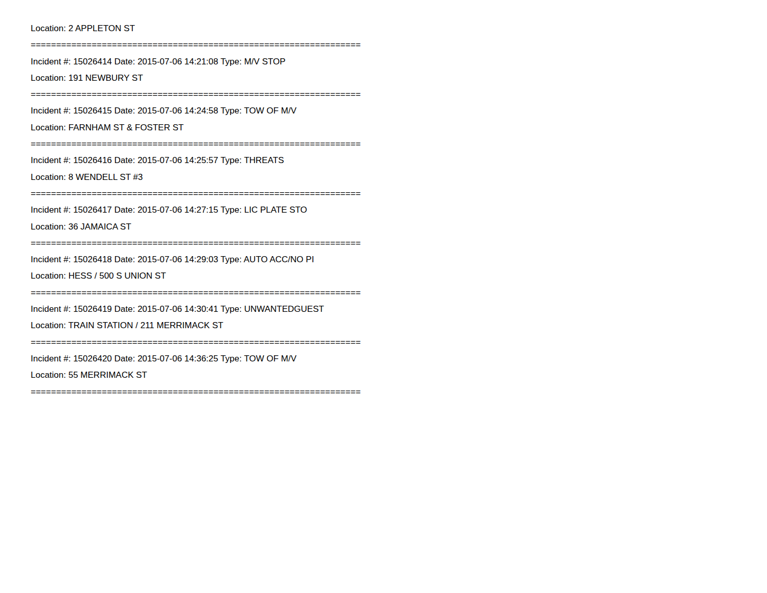Location: 2 APPLETON ST
=================================================================
Incident #: 15026414 Date: 2015-07-06 14:21:08 Type: M/V STOP
Location: 191 NEWBURY ST
=================================================================
Incident #: 15026415 Date: 2015-07-06 14:24:58 Type: TOW OF M/V
Location: FARNHAM ST & FOSTER ST
=================================================================
Incident #: 15026416 Date: 2015-07-06 14:25:57 Type: THREATS
Location: 8 WENDELL ST #3
=================================================================
Incident #: 15026417 Date: 2015-07-06 14:27:15 Type: LIC PLATE STO
Location: 36 JAMAICA ST
=================================================================
Incident #: 15026418 Date: 2015-07-06 14:29:03 Type: AUTO ACC/NO PI
Location: HESS / 500 S UNION ST
=================================================================
Incident #: 15026419 Date: 2015-07-06 14:30:41 Type: UNWANTEDGUEST
Location: TRAIN STATION / 211 MERRIMACK ST
=================================================================
Incident #: 15026420 Date: 2015-07-06 14:36:25 Type: TOW OF M/V
Location: 55 MERRIMACK ST
=================================================================